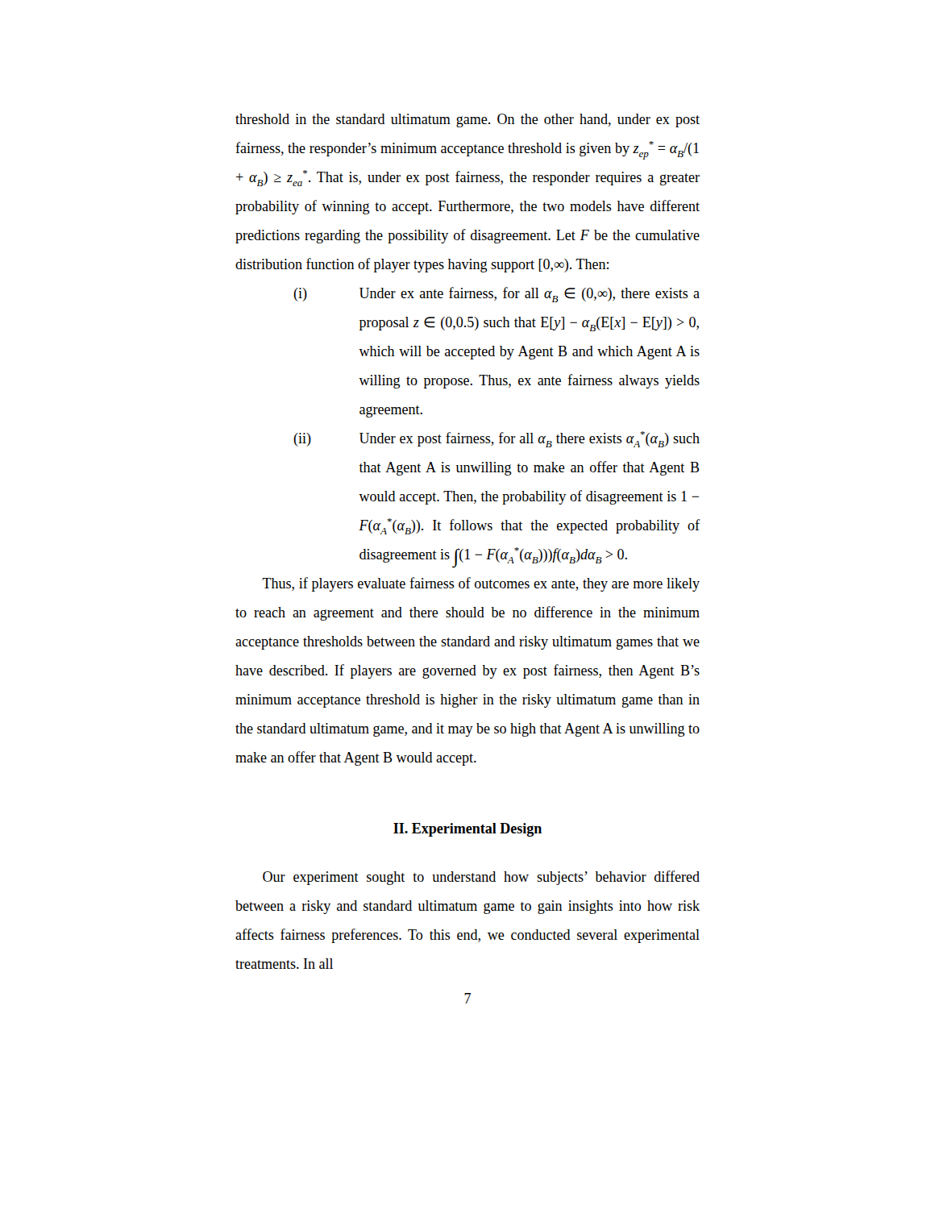threshold in the standard ultimatum game. On the other hand, under ex post fairness, the responder’s minimum acceptance threshold is given by zep* = αB/(1 + αB) ≥ zea*. That is, under ex post fairness, the responder requires a greater probability of winning to accept. Furthermore, the two models have different predictions regarding the possibility of disagreement. Let F be the cumulative distribution function of player types having support [0,∞). Then:
(i) Under ex ante fairness, for all αB ∈ (0,∞), there exists a proposal z ∈ (0,0.5) such that E[y] − αB(E[x] − E[y]) > 0, which will be accepted by Agent B and which Agent A is willing to propose. Thus, ex ante fairness always yields agreement.
(ii) Under ex post fairness, for all αB there exists αA*(αB) such that Agent A is unwilling to make an offer that Agent B would accept. Then, the probability of disagreement is 1 − F(αA*(αB)). It follows that the expected probability of disagreement is ∫(1 − F(αA*(αB)))f(αB)dαB > 0.
Thus, if players evaluate fairness of outcomes ex ante, they are more likely to reach an agreement and there should be no difference in the minimum acceptance thresholds between the standard and risky ultimatum games that we have described. If players are governed by ex post fairness, then Agent B’s minimum acceptance threshold is higher in the risky ultimatum game than in the standard ultimatum game, and it may be so high that Agent A is unwilling to make an offer that Agent B would accept.
II. Experimental Design
Our experiment sought to understand how subjects’ behavior differed between a risky and standard ultimatum game to gain insights into how risk affects fairness preferences. To this end, we conducted several experimental treatments. In all
7